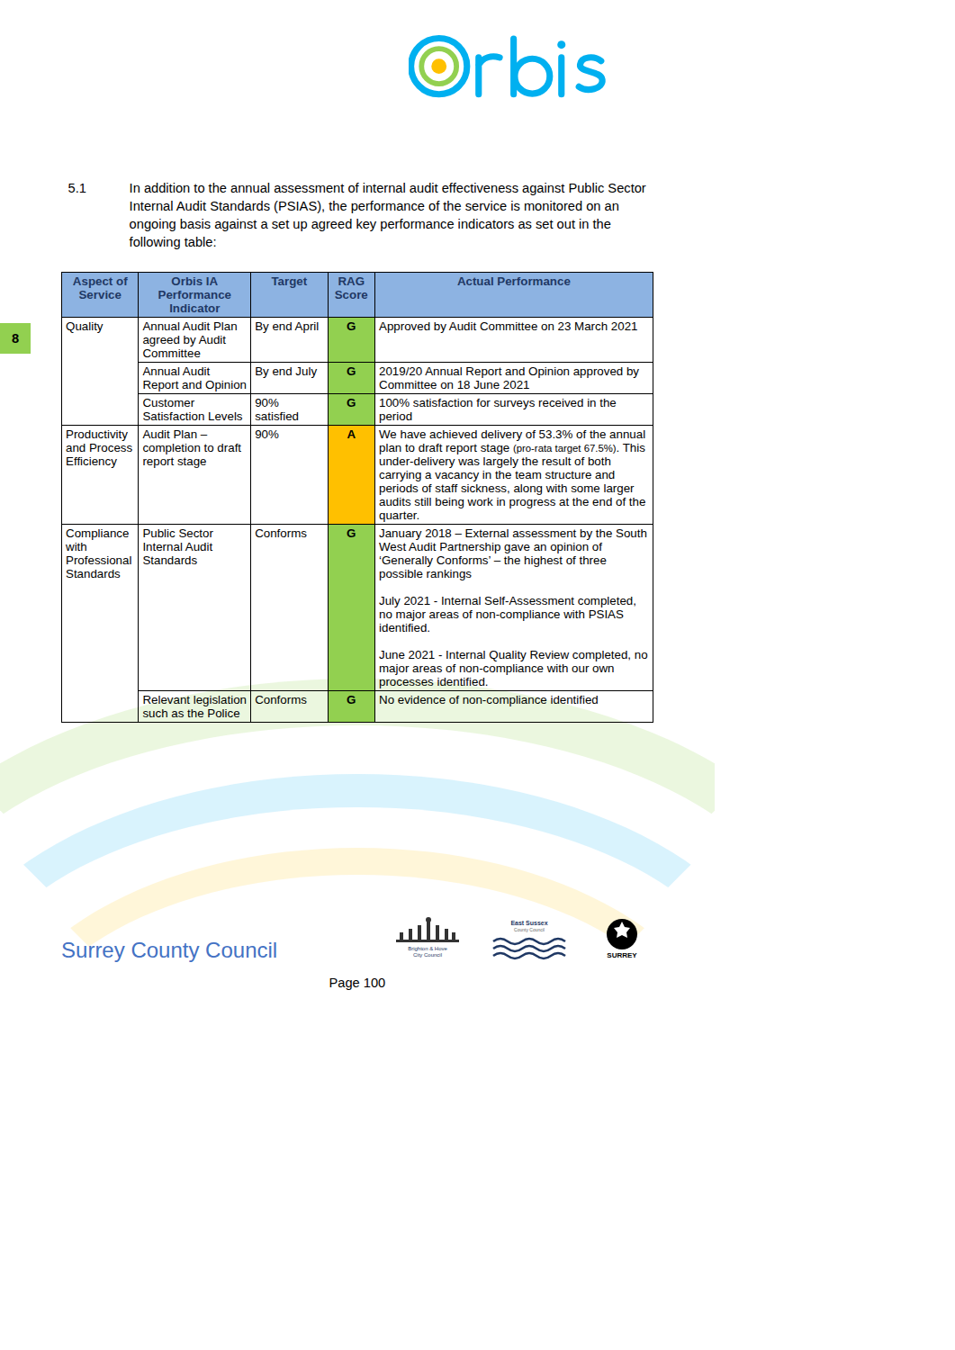8
5.1
In addition to the annual assessment of internal audit effectiveness against Public Sector Internal Audit Standards (PSIAS), the performance of the service is monitored on an ongoing basis against a set up agreed key performance indicators as set out in the following table:
| Aspect of Service | Orbis IA Performance Indicator | Target | RAG Score | Actual Performance |
| --- | --- | --- | --- | --- |
| Quality | Annual Audit Plan agreed by Audit Committee | By end April | G | Approved by Audit Committee on 23 March 2021 |
| Annual Audit Report and Opinion | By end July | G | 2019/20 Annual Report and Opinion approved by Committee on 18 June 2021 |
| Customer Satisfaction Levels | 90% satisfied | G | 100% satisfaction for surveys received in the period |
| Productivity and Process Efficiency | Audit Plan – completion to draft report stage | 90% | A | We have achieved delivery of 53.3% of the annual plan to draft report stage (pro-rata target 67.5%) . This under-delivery was largely the result of both carrying a vacancy in the team structure and periods of staff sickness, along with some larger audits still being work in progress at the end of the quarter. |
| Compliance with Professional Standards | Public Sector Internal Audit Standards | Conforms | G | January 2018 – External assessment by the South West Audit Partnership gave an opinion of ‘Generally Conforms’ – the highest of three possible rankings July 2021 - Internal Self-Assessment completed, no major areas of non-compliance with PSIAS identified. June 2021 - Internal Quality Review completed, no major areas of non-compliance with our own processes identified. |
| Relevant legislation such as the Police | Conforms | G | No evidence of non-compliance identified |
Surrey County Council
Brighton & Hove City Council East Sussex County Council SURREY
Page 100